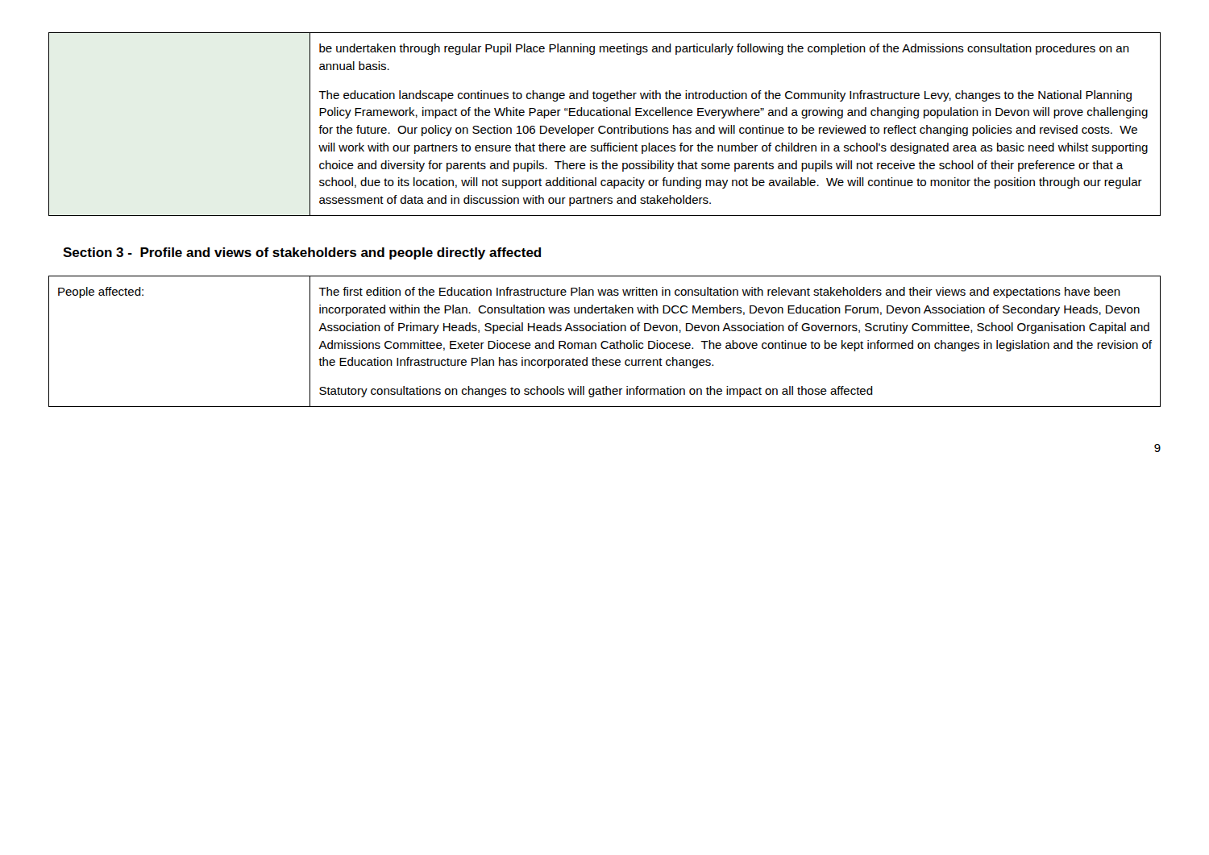| | be undertaken through regular Pupil Place Planning meetings and particularly following the completion of the Admissions consultation procedures on an annual basis. The education landscape continues to change and together with the introduction of the Community Infrastructure Levy, changes to the National Planning Policy Framework, impact of the White Paper “Educational Excellence Everywhere” and a growing and changing population in Devon will prove challenging for the future. Our policy on Section 106 Developer Contributions has and will continue to be reviewed to reflect changing policies and revised costs. We will work with our partners to ensure that there are sufficient places for the number of children in a school's designated area as basic need whilst supporting choice and diversity for parents and pupils. There is the possibility that some parents and pupils will not receive the school of their preference or that a school, due to its location, will not support additional capacity or funding may not be available. We will continue to monitor the position through our regular assessment of data and in discussion with our partners and stakeholders. |
Section 3 - Profile and views of stakeholders and people directly affected
| People affected: | The first edition of the Education Infrastructure Plan was written in consultation with relevant stakeholders and their views and expectations have been incorporated within the Plan. Consultation was undertaken with DCC Members, Devon Education Forum, Devon Association of Secondary Heads, Devon Association of Primary Heads, Special Heads Association of Devon, Devon Association of Governors, Scrutiny Committee, School Organisation Capital and Admissions Committee, Exeter Diocese and Roman Catholic Diocese. The above continue to be kept informed on changes in legislation and the revision of the Education Infrastructure Plan has incorporated these current changes. Statutory consultations on changes to schools will gather information on the impact on all those affected |
9